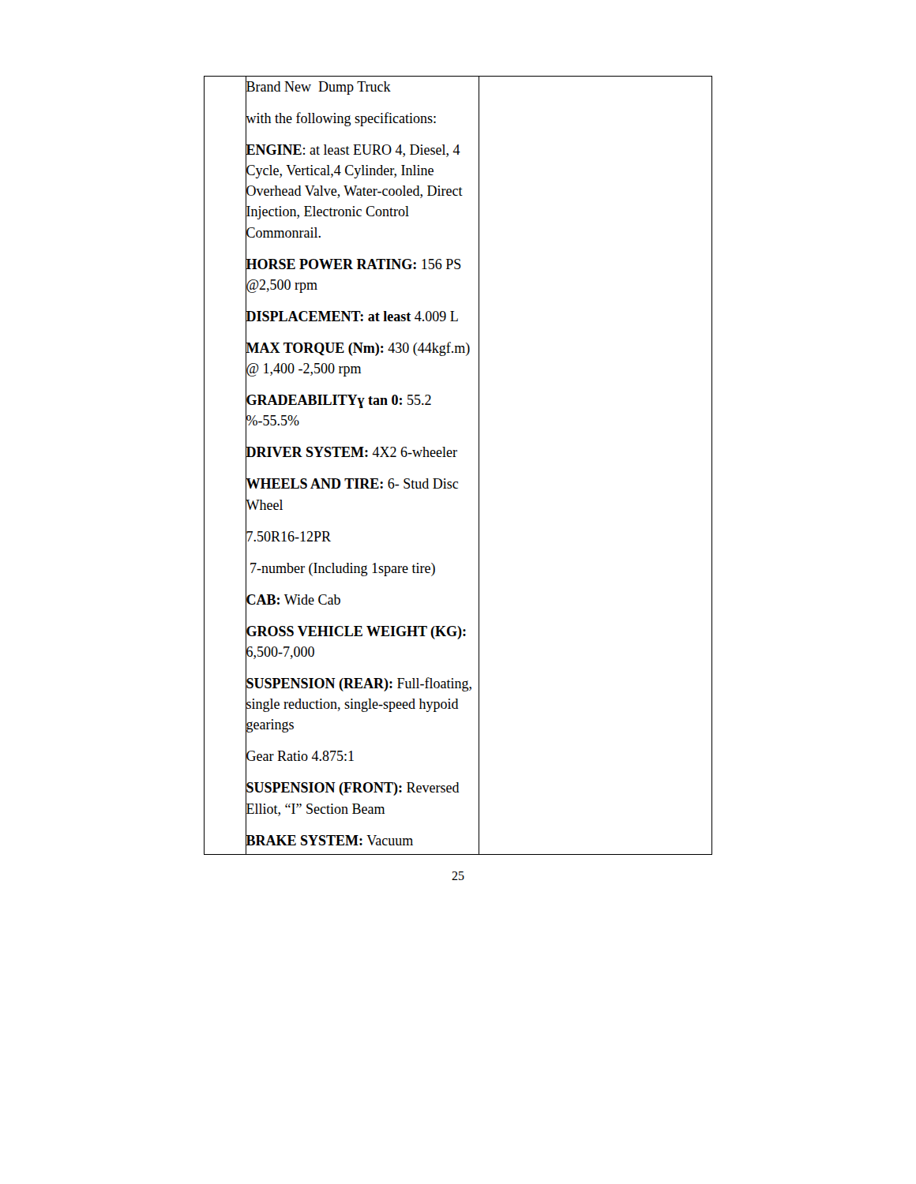| | Brand New Dump Truck with the following specifications: ENGINE : at least EURO 4, Diesel, 4 Cycle, Vertical,4 Cylinder, Inline Overhead Valve, Water-cooled, Direct Injection, Electronic Control Commonrail. HORSE POWER RATING: 156 PS @2,500 rpm DISPLACEMENT: at least 4.009 L MAX TORQUE (Nm): 430 (44kgf.m) @ 1,400 -2,500 rpm GRADEABILITY ɣ tan 0: 55.2 %-55.5% DRIVER SYSTEM: 4X2 6-wheeler WHEELS AND TIRE: 6- Stud Disc Wheel 7.50R16-12PR 7-number (Including 1spare tire) CAB: Wide Cab GROSS VEHICLE WEIGHT (KG): 6,500-7,000 SUSPENSION (REAR): Full-floating, single reduction, single-speed hypoid gearings Gear Ratio 4.875:1 SUSPENSION (FRONT): Reversed Elliot, “I” Section Beam BRAKE SYSTEM: Vacuum | |
25